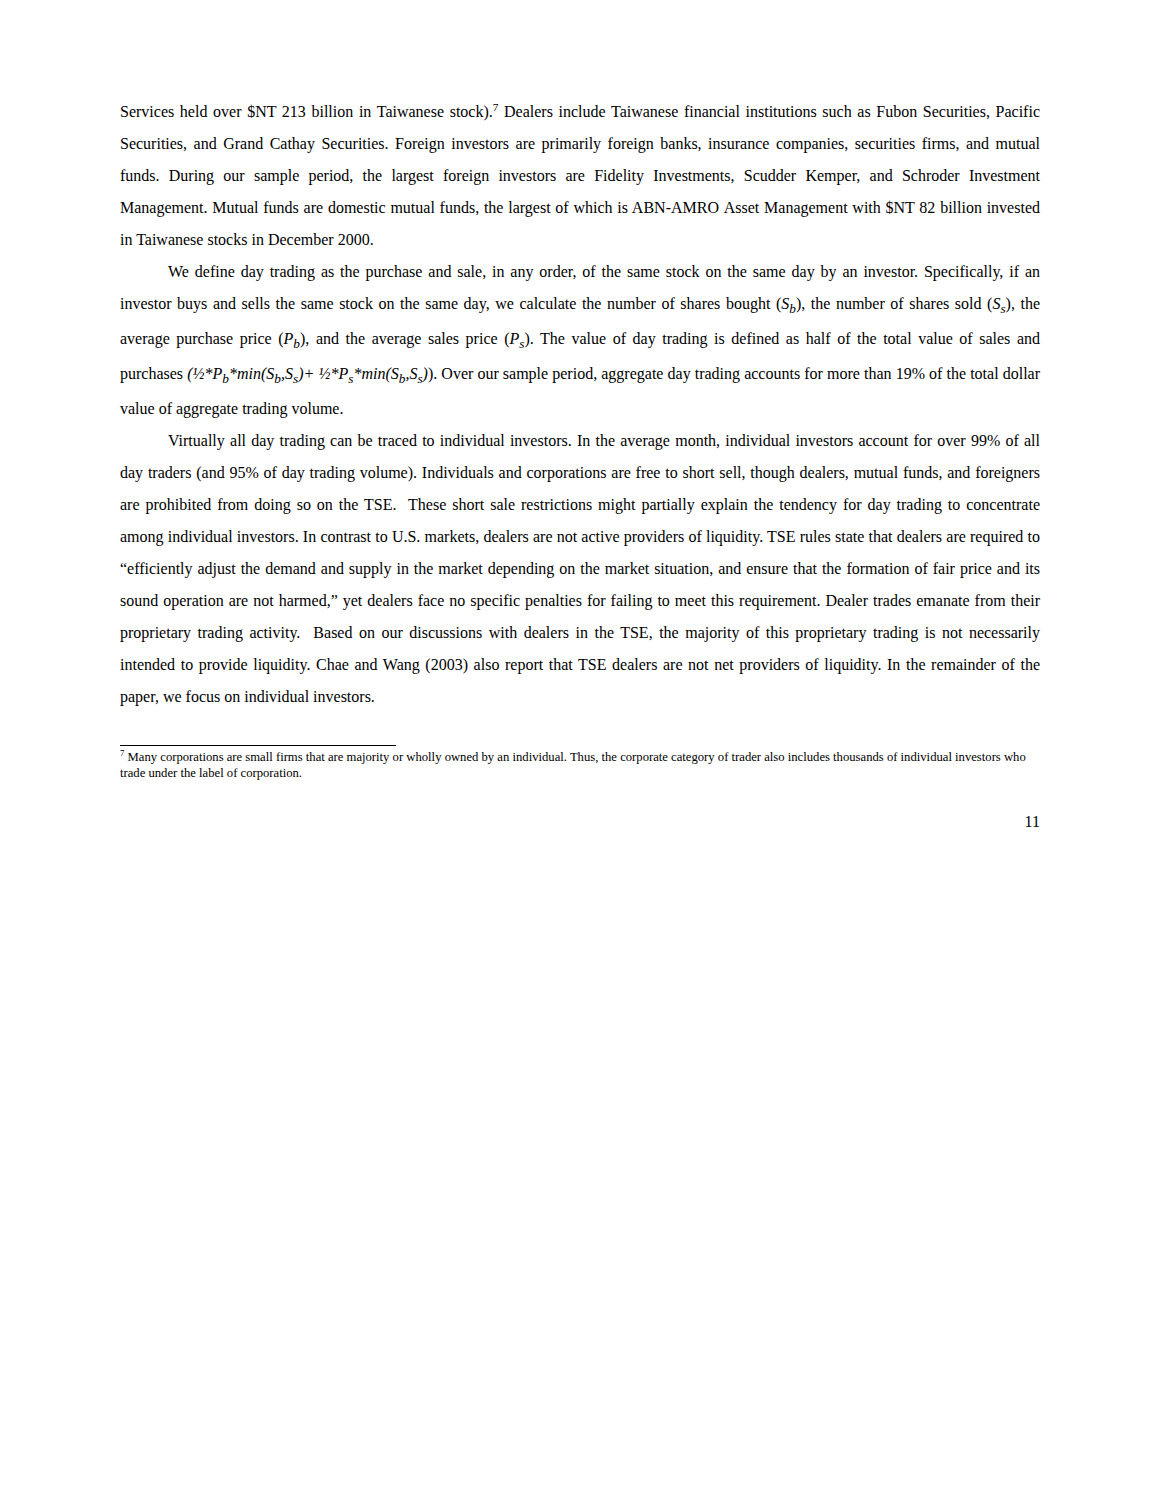Services held over $NT 213 billion in Taiwanese stock).7 Dealers include Taiwanese financial institutions such as Fubon Securities, Pacific Securities, and Grand Cathay Securities. Foreign investors are primarily foreign banks, insurance companies, securities firms, and mutual funds. During our sample period, the largest foreign investors are Fidelity Investments, Scudder Kemper, and Schroder Investment Management. Mutual funds are domestic mutual funds, the largest of which is ABN-AMRO Asset Management with $NT 82 billion invested in Taiwanese stocks in December 2000.
We define day trading as the purchase and sale, in any order, of the same stock on the same day by an investor. Specifically, if an investor buys and sells the same stock on the same day, we calculate the number of shares bought (Sb), the number of shares sold (Ss), the average purchase price (Pb), and the average sales price (Ps). The value of day trading is defined as half of the total value of sales and purchases (½*Pb*min(Sb,Ss)+ ½*Ps*min(Sb,Ss)). Over our sample period, aggregate day trading accounts for more than 19% of the total dollar value of aggregate trading volume.
Virtually all day trading can be traced to individual investors. In the average month, individual investors account for over 99% of all day traders (and 95% of day trading volume). Individuals and corporations are free to short sell, though dealers, mutual funds, and foreigners are prohibited from doing so on the TSE. These short sale restrictions might partially explain the tendency for day trading to concentrate among individual investors. In contrast to U.S. markets, dealers are not active providers of liquidity. TSE rules state that dealers are required to “efficiently adjust the demand and supply in the market depending on the market situation, and ensure that the formation of fair price and its sound operation are not harmed,” yet dealers face no specific penalties for failing to meet this requirement. Dealer trades emanate from their proprietary trading activity. Based on our discussions with dealers in the TSE, the majority of this proprietary trading is not necessarily intended to provide liquidity. Chae and Wang (2003) also report that TSE dealers are not net providers of liquidity. In the remainder of the paper, we focus on individual investors.
7 Many corporations are small firms that are majority or wholly owned by an individual. Thus, the corporate category of trader also includes thousands of individual investors who trade under the label of corporation.
11